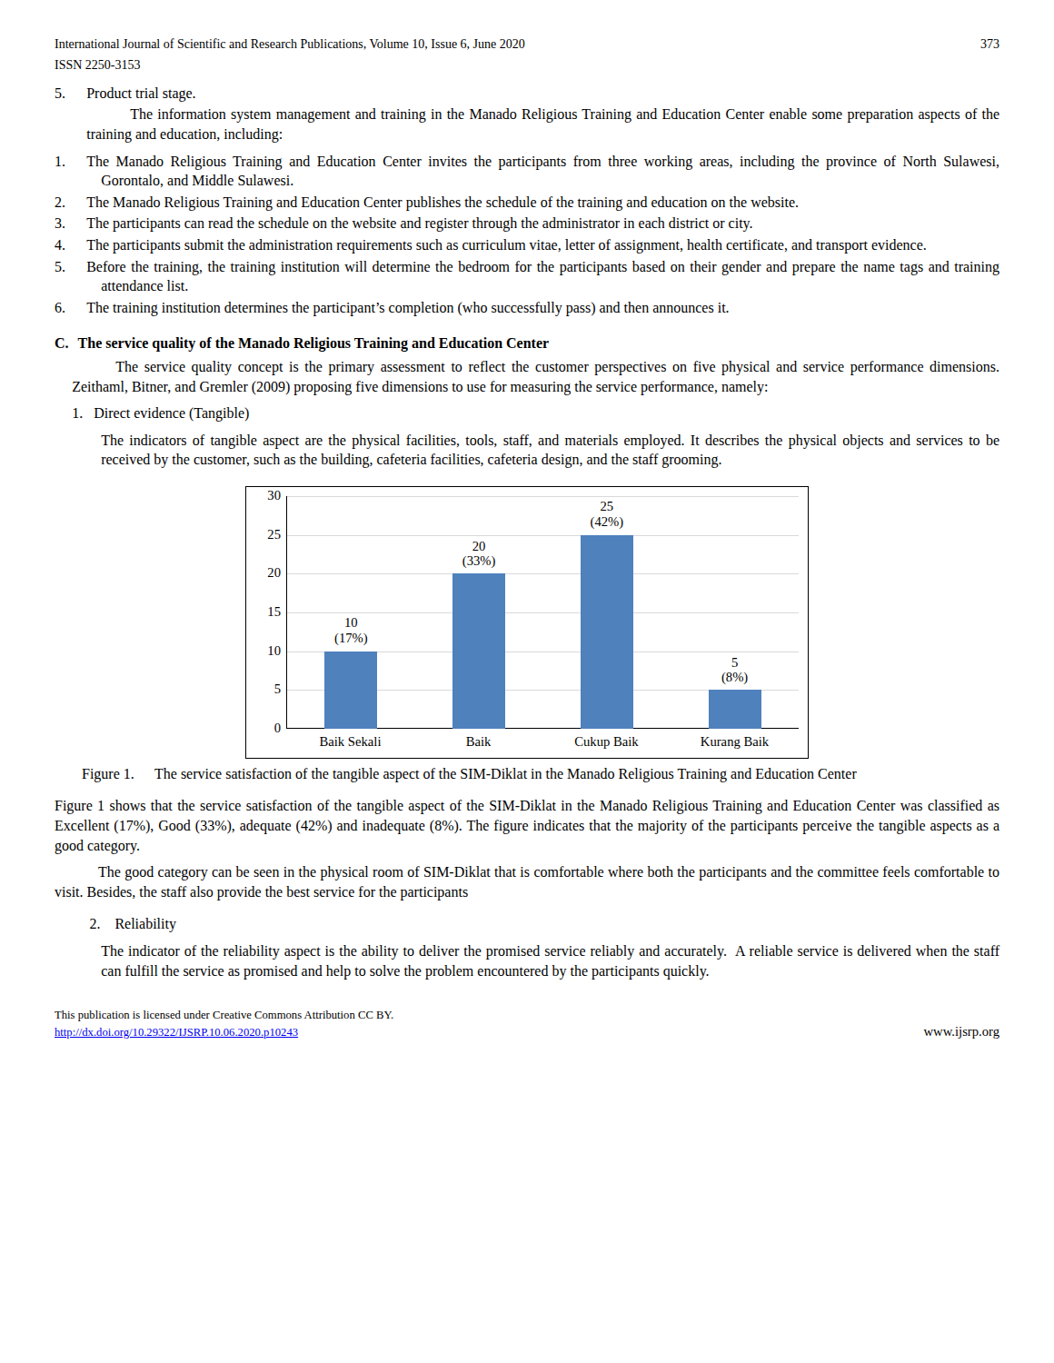International Journal of Scientific and Research Publications, Volume 10, Issue 6, June 2020 373
ISSN 2250-3153
5. Product trial stage.
The information system management and training in the Manado Religious Training and Education Center enable some preparation aspects of the training and education, including:
1. The Manado Religious Training and Education Center invites the participants from three working areas, including the province of North Sulawesi, Gorontalo, and Middle Sulawesi.
2. The Manado Religious Training and Education Center publishes the schedule of the training and education on the website.
3. The participants can read the schedule on the website and register through the administrator in each district or city.
4. The participants submit the administration requirements such as curriculum vitae, letter of assignment, health certificate, and transport evidence.
5. Before the training, the training institution will determine the bedroom for the participants based on their gender and prepare the name tags and training attendance list.
6. The training institution determines the participant’s completion (who successfully pass) and then announces it.
C. The service quality of the Manado Religious Training and Education Center
The service quality concept is the primary assessment to reflect the customer perspectives on five physical and service performance dimensions. Zeithaml, Bitner, and Gremler (2009) proposing five dimensions to use for measuring the service performance, namely:
1. Direct evidence (Tangible)
The indicators of tangible aspect are the physical facilities, tools, staff, and materials employed. It describes the physical objects and services to be received by the customer, such as the building, cafeteria facilities, cafeteria design, and the staff grooming.
30
25
20
15
10
5
0
10
(17%)
20
(33%)
25
(42%)
5
(8%)
Baik Sekali
Baik
Cukup Baik
Kurang Baik
Figure 1.
The service satisfaction of the tangible aspect of the SIM-Diklat in the Manado Religious Training and Education Center
Figure 1 shows that the service satisfaction of the tangible aspect of the SIM-Diklat in the Manado Religious Training and Education Center was classified as Excellent (17%), Good (33%), adequate (42%) and inadequate (8%). The figure indicates that the majority of the participants perceive the tangible aspects as a good category.
The good category can be seen in the physical room of SIM-Diklat that is comfortable where both the participants and the committee feels comfortable to visit. Besides, the staff also provide the best service for the participants
2. Reliability
The indicator of the reliability aspect is the ability to deliver the promised service reliably and accurately. A reliable service is delivered when the staff can fulfill the service as promised and help to solve the problem encountered by the participants quickly.
This publication is licensed under Creative Commons Attribution CC BY.
http://dx.doi.org/10.29322/IJSRP.10.06.2020.p10243 www.ijsrp.org